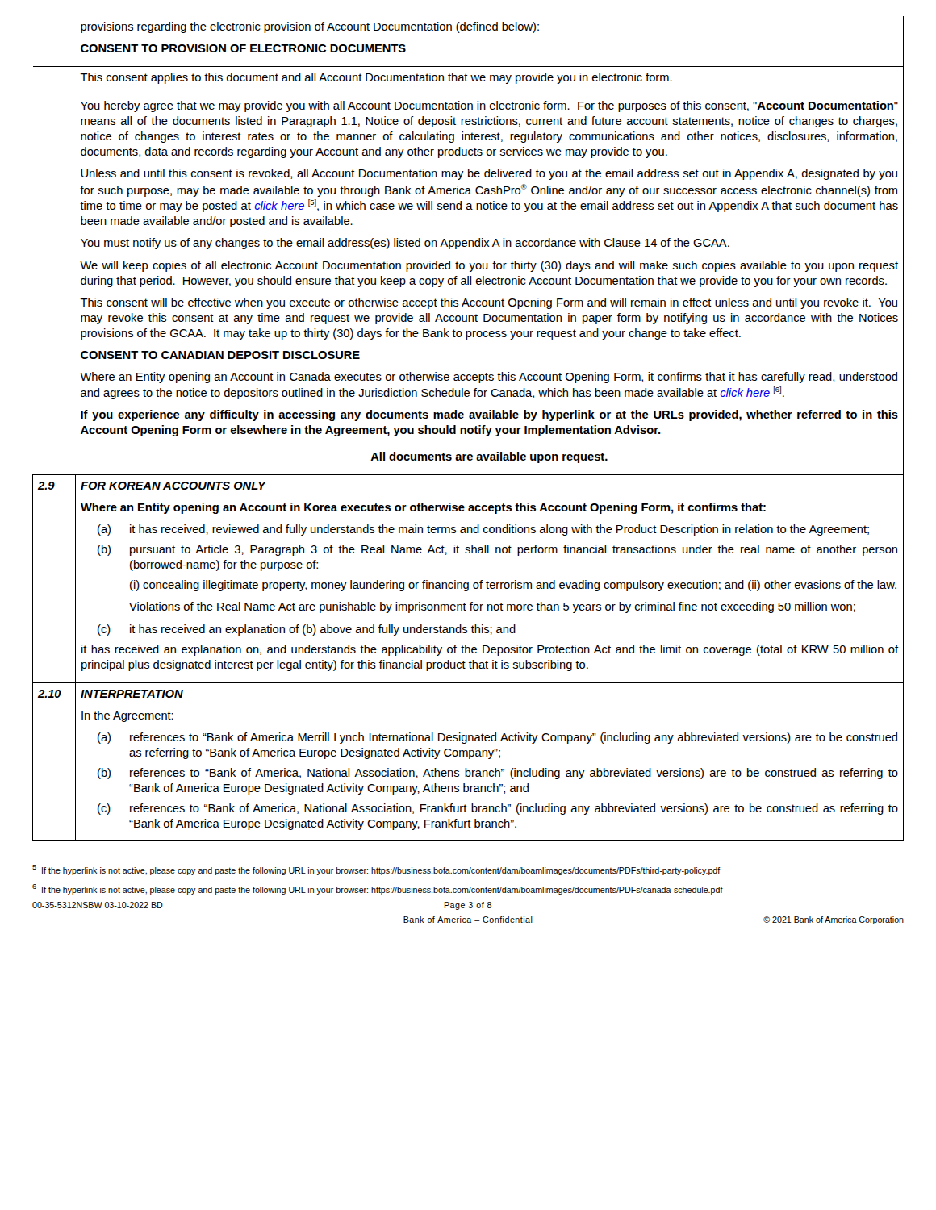| | provisions regarding the electronic provision of Account Documentation (defined below): CONSENT TO PROVISION OF ELECTRONIC DOCUMENTS |
| | This consent applies to this document and all Account Documentation that we may provide you in electronic form. |
| | You hereby agree that we may provide you with all Account Documentation in electronic form. For the purposes of this consent, " Account Documentation " means all of the documents listed in Paragraph 1.1, Notice of deposit restrictions, current and future account statements, notice of changes to charges, notice of changes to interest rates or to the manner of calculating interest, regulatory communications and other notices, disclosures, information, documents, data and records regarding your Account and any other products or services we may provide to you. Unless and until this consent is revoked, all Account Documentation may be delivered to you at the email address set out in Appendix A, designated by you for such purpose, may be made available to you through Bank of America CashPro ® Online and/or any of our successor access electronic channel(s) from time to time or may be posted at click here [5] , in which case we will send a notice to you at the email address set out in Appendix A that such document has been made available and/or posted and is available. You must notify us of any changes to the email address(es) listed on Appendix A in accordance with Clause 14 of the GCAA. We will keep copies of all electronic Account Documentation provided to you for thirty (30) days and will make such copies available to you upon request during that period. However, you should ensure that you keep a copy of all electronic Account Documentation that we provide to you for your own records. This consent will be effective when you execute or otherwise accept this Account Opening Form and will remain in effect unless and until you revoke it. You may revoke this consent at any time and request we provide all Account Documentation in paper form by notifying us in accordance with the Notices provisions of the GCAA. It may take up to thirty (30) days for the Bank to process your request and your change to take effect. CONSENT TO CANADIAN DEPOSIT DISCLOSURE Where an Entity opening an Account in Canada executes or otherwise accepts this Account Opening Form, it confirms that it has carefully read, understood and agrees to the notice to depositors outlined in the Jurisdiction Schedule for Canada, which has been made available at click here [6] . If you experience any difficulty in accessing any documents made available by hyperlink or at the URLs provided, whether referred to in this Account Opening Form or elsewhere in the Agreement, you should notify your Implementation Advisor. All documents are available upon request. |
| 2.9 | FOR KOREAN ACCOUNTS ONLY Where an Entity opening an Account in Korea executes or otherwise accepts this Account Opening Form, it confirms that: (a) it has received, reviewed and fully understands the main terms and conditions along with the Product Description in relation to the Agreement; (b) pursuant to Article 3, Paragraph 3 of the Real Name Act, it shall not perform financial transactions under the real name of another person (borrowed-name) for the purpose of: (i) concealing illegitimate property, money laundering or financing of terrorism and evading compulsory execution; and (ii) other evasions of the law. Violations of the Real Name Act are punishable by imprisonment for not more than 5 years or by criminal fine not exceeding 50 million won; (c) it has received an explanation of (b) above and fully understands this; and it has received an explanation on, and understands the applicability of the Depositor Protection Act and the limit on coverage (total of KRW 50 million of principal plus designated interest per legal entity) for this financial product that it is subscribing to. |
| 2.10 | INTERPRETATION In the Agreement: (a) references to “Bank of America Merrill Lynch International Designated Activity Company” (including any abbreviated versions) are to be construed as referring to “Bank of America Europe Designated Activity Company”; (b) references to “Bank of America, National Association, Athens branch” (including any abbreviated versions) are to be construed as referring to “Bank of America Europe Designated Activity Company, Athens branch”; and (c) references to “Bank of America, National Association, Frankfurt branch” (including any abbreviated versions) are to be construed as referring to “Bank of America Europe Designated Activity Company, Frankfurt branch”. |
5 If the hyperlink is not active, please copy and paste the following URL in your browser: https://business.bofa.com/content/dam/boamlimages/documents/PDFs/third-party-policy.pdf
6 If the hyperlink is not active, please copy and paste the following URL in your browser: https://business.bofa.com/content/dam/boamlimages/documents/PDFs/canada-schedule.pdf
00-35-5312NSBW 03-10-2022 BD
Page 3 of 8
Bank of America – Confidential
© 2021 Bank of America Corporation